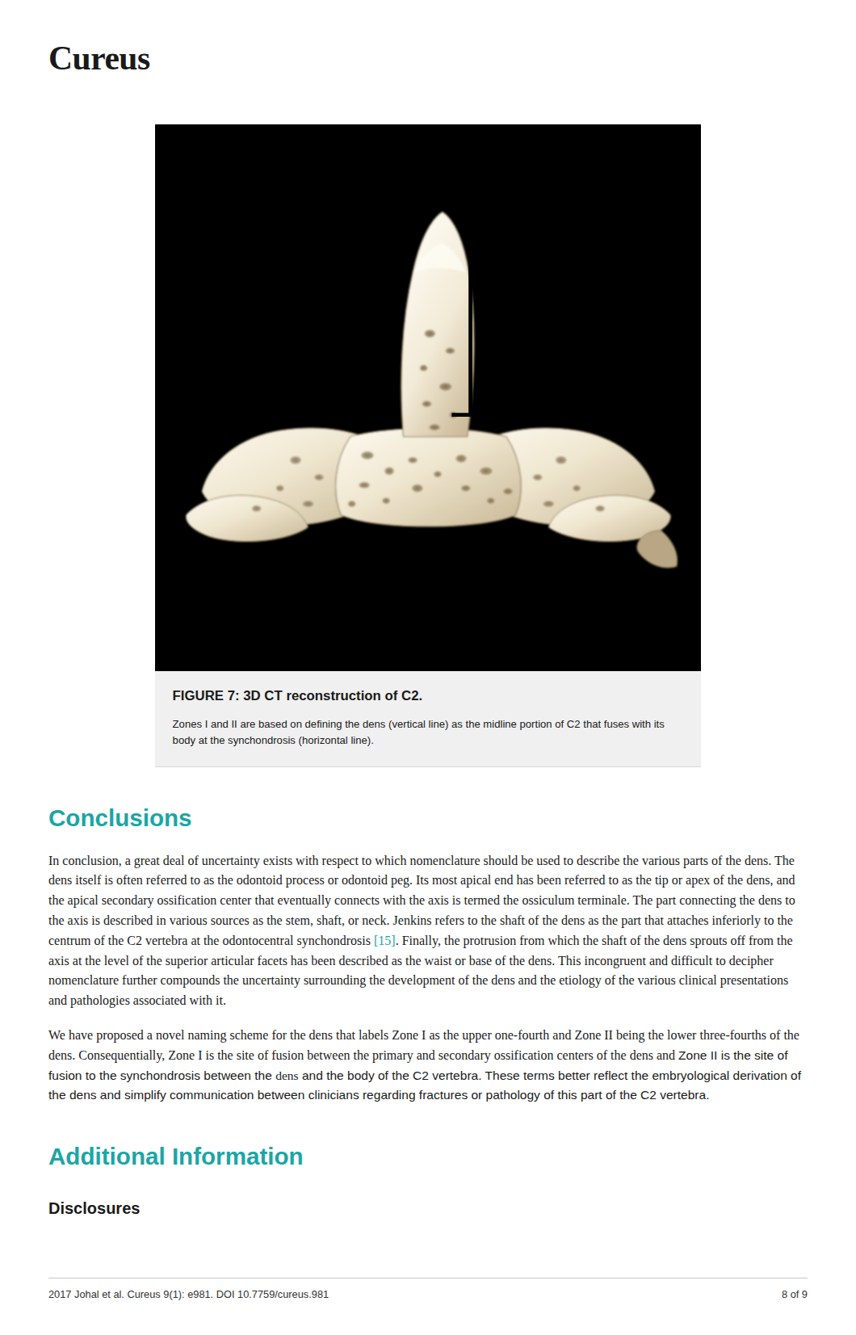Cureus
I II
FIGURE 7: 3D CT reconstruction of C2.
Zones I and II are based on defining the dens (vertical line) as the midline portion of C2 that fuses with its body at the synchondrosis (horizontal line).
Conclusions
In conclusion, a great deal of uncertainty exists with respect to which nomenclature should be used to describe the various parts of the dens. The dens itself is often referred to as the odontoid process or odontoid peg. Its most apical end has been referred to as the tip or apex of the dens, and the apical secondary ossification center that eventually connects with the axis is termed the ossiculum terminale. The part connecting the dens to the axis is described in various sources as the stem, shaft, or neck. Jenkins refers to the shaft of the dens as the part that attaches inferiorly to the centrum of the C2 vertebra at the odontocentral synchondrosis [15]. Finally, the protrusion from which the shaft of the dens sprouts off from the axis at the level of the superior articular facets has been described as the waist or base of the dens. This incongruent and difficult to decipher nomenclature further compounds the uncertainty surrounding the development of the dens and the etiology of the various clinical presentations and pathologies associated with it.
We have proposed a novel naming scheme for the dens that labels Zone I as the upper one-fourth and Zone II being the lower three-fourths of the dens. Consequentially, Zone I is the site of fusion between the primary and secondary ossification centers of the dens and Zone II is the site of fusion to the synchondrosis between the dens and the body of the C2 vertebra. These terms better reflect the embryological derivation of the dens and simplify communication between clinicians regarding fractures or pathology of this part of the C2 vertebra.
Additional Information
Disclosures
2017 Johal et al. Cureus 9(1): e981. DOI 10.7759/cureus.981 8 of 9